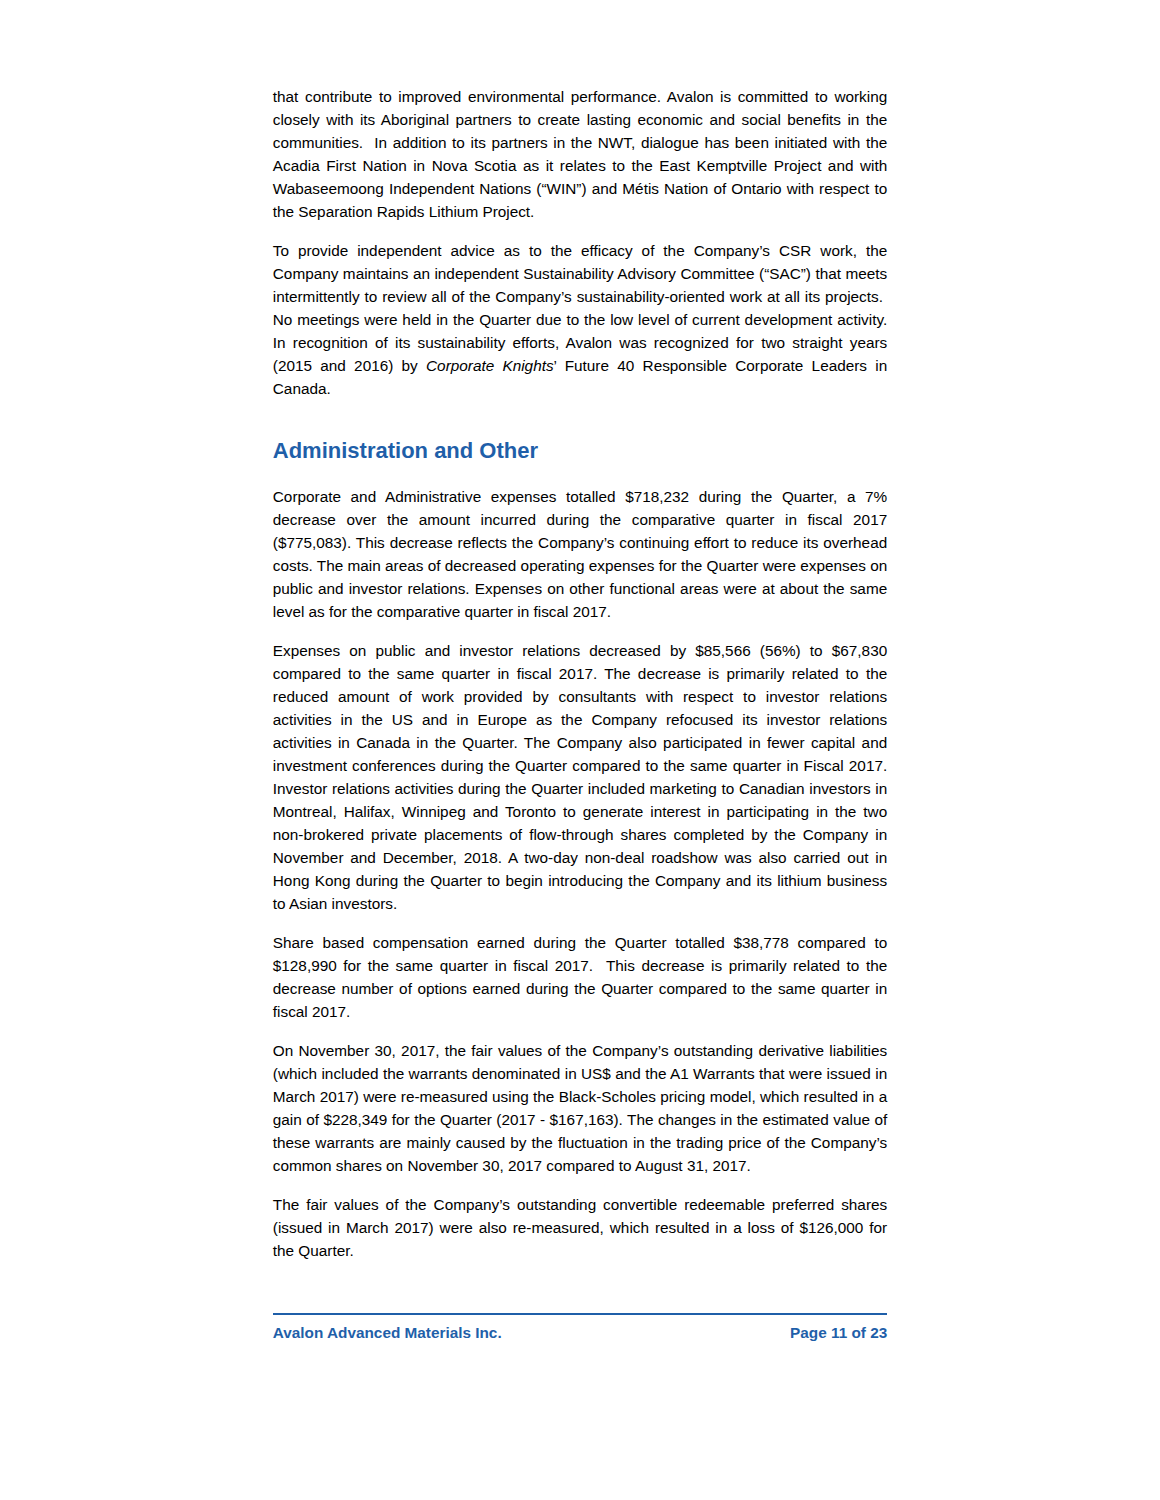that contribute to improved environmental performance. Avalon is committed to working closely with its Aboriginal partners to create lasting economic and social benefits in the communities. In addition to its partners in the NWT, dialogue has been initiated with the Acadia First Nation in Nova Scotia as it relates to the East Kemptville Project and with Wabaseemoong Independent Nations (“WIN”) and Métis Nation of Ontario with respect to the Separation Rapids Lithium Project.
To provide independent advice as to the efficacy of the Company’s CSR work, the Company maintains an independent Sustainability Advisory Committee (“SAC”) that meets intermittently to review all of the Company’s sustainability-oriented work at all its projects. No meetings were held in the Quarter due to the low level of current development activity. In recognition of its sustainability efforts, Avalon was recognized for two straight years (2015 and 2016) by Corporate Knights’ Future 40 Responsible Corporate Leaders in Canada.
Administration and Other
Corporate and Administrative expenses totalled $718,232 during the Quarter, a 7% decrease over the amount incurred during the comparative quarter in fiscal 2017 ($775,083). This decrease reflects the Company’s continuing effort to reduce its overhead costs. The main areas of decreased operating expenses for the Quarter were expenses on public and investor relations. Expenses on other functional areas were at about the same level as for the comparative quarter in fiscal 2017.
Expenses on public and investor relations decreased by $85,566 (56%) to $67,830 compared to the same quarter in fiscal 2017. The decrease is primarily related to the reduced amount of work provided by consultants with respect to investor relations activities in the US and in Europe as the Company refocused its investor relations activities in Canada in the Quarter. The Company also participated in fewer capital and investment conferences during the Quarter compared to the same quarter in Fiscal 2017. Investor relations activities during the Quarter included marketing to Canadian investors in Montreal, Halifax, Winnipeg and Toronto to generate interest in participating in the two non-brokered private placements of flow-through shares completed by the Company in November and December, 2018. A two-day non-deal roadshow was also carried out in Hong Kong during the Quarter to begin introducing the Company and its lithium business to Asian investors.
Share based compensation earned during the Quarter totalled $38,778 compared to $128,990 for the same quarter in fiscal 2017. This decrease is primarily related to the decrease number of options earned during the Quarter compared to the same quarter in fiscal 2017.
On November 30, 2017, the fair values of the Company’s outstanding derivative liabilities (which included the warrants denominated in US$ and the A1 Warrants that were issued in March 2017) were re-measured using the Black-Scholes pricing model, which resulted in a gain of $228,349 for the Quarter (2017 - $167,163). The changes in the estimated value of these warrants are mainly caused by the fluctuation in the trading price of the Company’s common shares on November 30, 2017 compared to August 31, 2017.
The fair values of the Company’s outstanding convertible redeemable preferred shares (issued in March 2017) were also re-measured, which resulted in a loss of $126,000 for the Quarter.
Avalon Advanced Materials Inc. Page 11 of 23